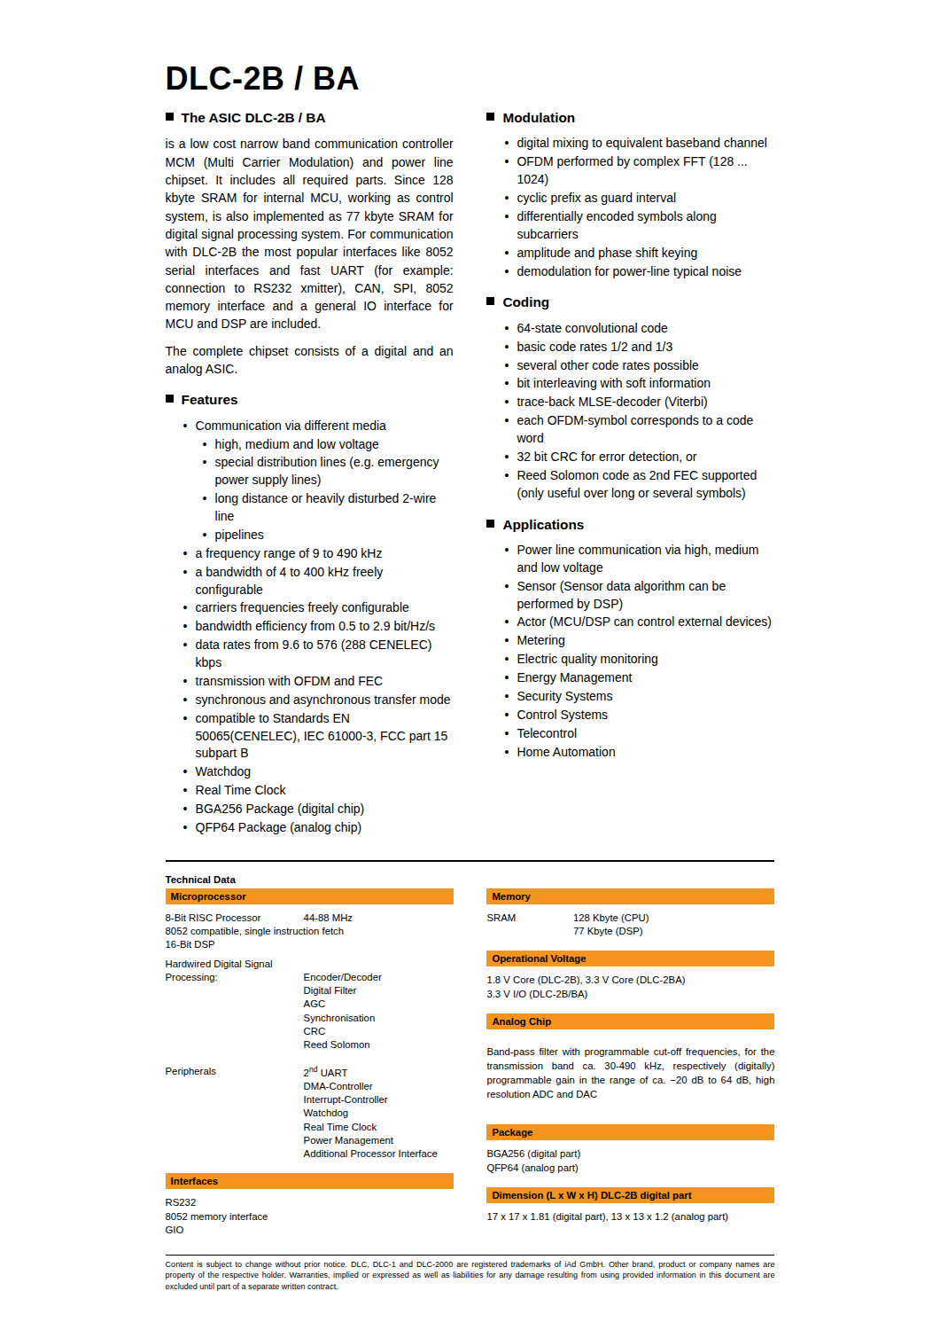DLC-2B / BA
The ASIC DLC-2B / BA
is a low cost narrow band communication controller MCM (Multi Carrier Modulation) and power line chipset. It includes all required parts. Since 128 kbyte SRAM for internal MCU, working as control system, is also implemented as 77 kbyte SRAM for digital signal processing system. For communication with DLC-2B the most popular interfaces like 8052 serial interfaces and fast UART (for example: connection to RS232 xmitter), CAN, SPI, 8052 memory interface and a general IO interface for MCU and DSP are included.
The complete chipset consists of a digital and an analog ASIC.
Features
Communication via different media
high, medium and low voltage
special distribution lines (e.g. emergency power supply lines)
long distance or heavily disturbed 2-wire line
pipelines
a frequency range of 9 to 490 kHz
a bandwidth of 4 to 400 kHz freely configurable
carriers frequencies freely configurable
bandwidth efficiency from 0.5 to 2.9 bit/Hz/s
data rates from 9.6 to 576 (288 CENELEC) kbps
transmission with OFDM and FEC
synchronous and asynchronous transfer mode
compatible to Standards EN 50065(CENELEC), IEC 61000-3, FCC part 15 subpart B
Watchdog
Real Time Clock
BGA256 Package (digital chip)
QFP64 Package (analog chip)
Modulation
digital mixing to equivalent baseband channel
OFDM performed by complex FFT (128 ... 1024)
cyclic prefix as guard interval
differentially encoded symbols along subcarriers
amplitude and phase shift keying
demodulation for power-line typical noise
Coding
64-state convolutional code
basic code rates 1/2 and 1/3
several other code rates possible
bit interleaving with soft information
trace-back MLSE-decoder (Viterbi)
each OFDM-symbol corresponds to a code word
32 bit CRC for error detection, or
Reed Solomon code as 2nd FEC supported (only useful over long or several symbols)
Applications
Power line communication via high, medium and low voltage
Sensor (Sensor data algorithm can be performed by DSP)
Actor (MCU/DSP can control external devices)
Metering
Electric quality monitoring
Energy Management
Security Systems
Control Systems
Telecontrol
Home Automation
Technical Data
Microprocessor
8-Bit RISC Processor
44-88 MHz
8052 compatible, single instruction fetch
16-Bit DSP
Hardwired Digital Signal
Processing:
Encoder/Decoder
Digital Filter
AGC
Synchronisation
CRC
Reed Solomon
Peripherals
2nd UART
DMA-Controller
Interrupt-Controller
Watchdog
Real Time Clock
Power Management
Additional Processor Interface
Interfaces
RS232
8052 memory interface
GIO
Memory
SRAM
128 Kbyte (CPU)
77 Kbyte (DSP)
Operational Voltage
1.8 V Core (DLC-2B), 3.3 V Core (DLC-2BA)
3.3 V I/O (DLC-2B/BA)
Analog Chip
Band-pass filter with programmable cut-off frequencies, for the transmission band ca. 30-490 kHz, respectively (digitally) programmable gain in the range of ca. −20 dB to 64 dB, high resolution ADC and DAC
Package
BGA256 (digital part)
QFP64 (analog part)
Dimension (L x W x H) DLC-2B digital part
17 x 17 x 1.81 (digital part), 13 x 13 x 1.2 (analog part)
Content is subject to change without prior notice. DLC, DLC-1 and DLC-2000 are registered trademarks of iAd GmbH. Other brand, product or company names are property of the respective holder. Warranties, implied or expressed as well as liabilities for any damage resulting from using provided information in this document are excluded until part of a separate written contract.